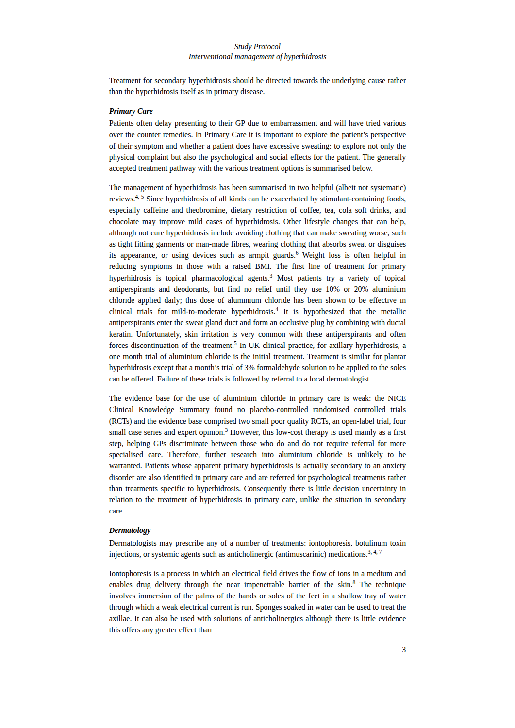Study Protocol Interventional management of hyperhidrosis
Treatment for secondary hyperhidrosis should be directed towards the underlying cause rather than the hyperhidrosis itself as in primary disease.
Primary Care
Patients often delay presenting to their GP due to embarrassment and will have tried various over the counter remedies. In Primary Care it is important to explore the patient’s perspective of their symptom and whether a patient does have excessive sweating: to explore not only the physical complaint but also the psychological and social effects for the patient. The generally accepted treatment pathway with the various treatment options is summarised below.
The management of hyperhidrosis has been summarised in two helpful (albeit not systematic) reviews.4, 5 Since hyperhidrosis of all kinds can be exacerbated by stimulant-containing foods, especially caffeine and theobromine, dietary restriction of coffee, tea, cola soft drinks, and chocolate may improve mild cases of hyperhidrosis. Other lifestyle changes that can help, although not cure hyperhidrosis include avoiding clothing that can make sweating worse, such as tight fitting garments or man-made fibres, wearing clothing that absorbs sweat or disguises its appearance, or using devices such as armpit guards.6 Weight loss is often helpful in reducing symptoms in those with a raised BMI. The first line of treatment for primary hyperhidrosis is topical pharmacological agents.3 Most patients try a variety of topical antiperspirants and deodorants, but find no relief until they use 10% or 20% aluminium chloride applied daily; this dose of aluminium chloride has been shown to be effective in clinical trials for mild-to-moderate hyperhidrosis.4 It is hypothesized that the metallic antiperspirants enter the sweat gland duct and form an occlusive plug by combining with ductal keratin. Unfortunately, skin irritation is very common with these antiperspirants and often forces discontinuation of the treatment.5 In UK clinical practice, for axillary hyperhidrosis, a one month trial of aluminium chloride is the initial treatment. Treatment is similar for plantar hyperhidrosis except that a month’s trial of 3% formaldehyde solution to be applied to the soles can be offered. Failure of these trials is followed by referral to a local dermatologist.
The evidence base for the use of aluminium chloride in primary care is weak: the NICE Clinical Knowledge Summary found no placebo-controlled randomised controlled trials (RCTs) and the evidence base comprised two small poor quality RCTs, an open-label trial, four small case series and expert opinion.3 However, this low-cost therapy is used mainly as a first step, helping GPs discriminate between those who do and do not require referral for more specialised care. Therefore, further research into aluminium chloride is unlikely to be warranted. Patients whose apparent primary hyperhidrosis is actually secondary to an anxiety disorder are also identified in primary care and are referred for psychological treatments rather than treatments specific to hyperhidrosis. Consequently there is little decision uncertainty in relation to the treatment of hyperhidrosis in primary care, unlike the situation in secondary care.
Dermatology
Dermatologists may prescribe any of a number of treatments: iontophoresis, botulinum toxin injections, or systemic agents such as anticholinergic (antimuscarinic) medications.3, 4, 7
Iontophoresis is a process in which an electrical field drives the flow of ions in a medium and enables drug delivery through the near impenetrable barrier of the skin.8 The technique involves immersion of the palms of the hands or soles of the feet in a shallow tray of water through which a weak electrical current is run. Sponges soaked in water can be used to treat the axillae. It can also be used with solutions of anticholinergics although there is little evidence this offers any greater effect than
3